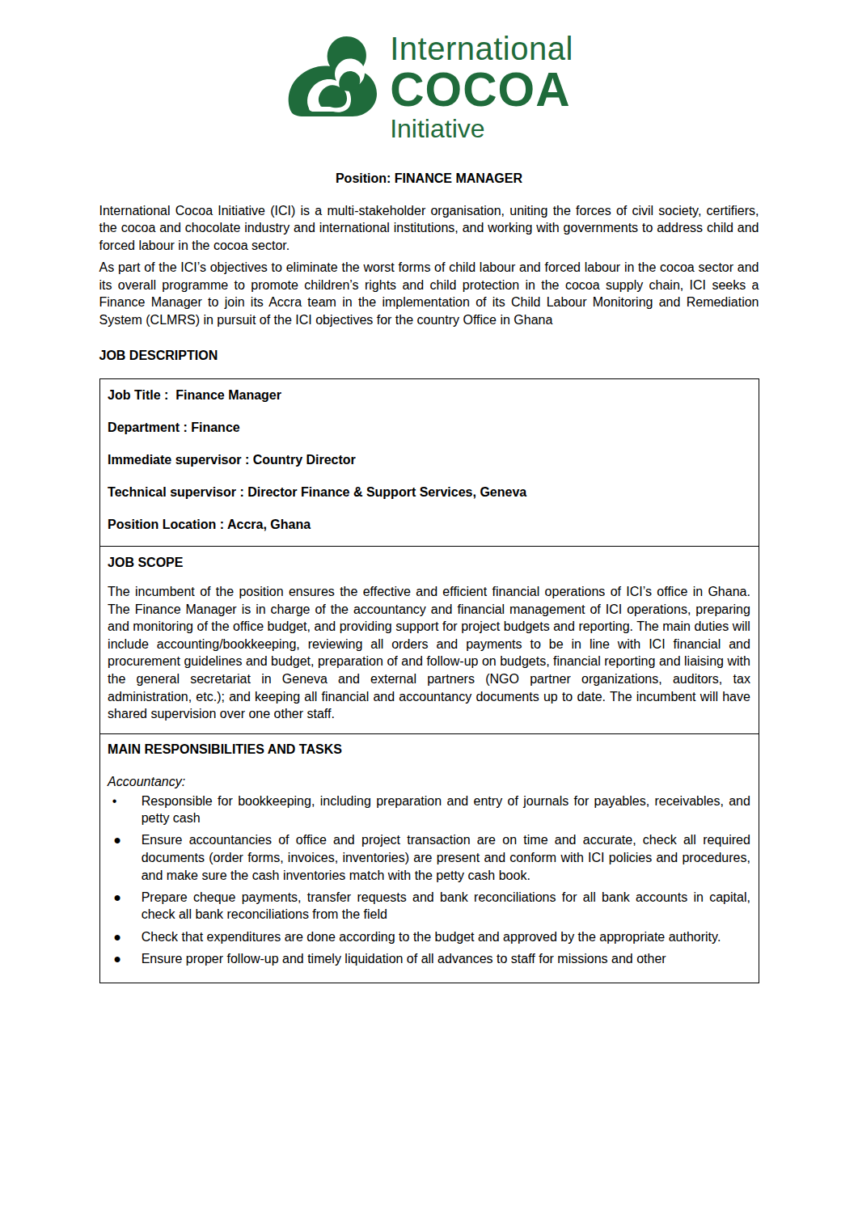International
COCOA
Initiative
Position: FINANCE MANAGER
International Cocoa Initiative (ICI) is a multi-stakeholder organisation, uniting the forces of civil society, certifiers, the cocoa and chocolate industry and international institutions, and working with governments to address child and forced labour in the cocoa sector.
As part of the ICI’s objectives to eliminate the worst forms of child labour and forced labour in the cocoa sector and its overall programme to promote children’s rights and child protection in the cocoa supply chain, ICI seeks a Finance Manager to join its Accra team in the implementation of its Child Labour Monitoring and Remediation System (CLMRS) in pursuit of the ICI objectives for the country Office in Ghana
JOB DESCRIPTION
| Job Title : Finance Manager Department : Finance Immediate supervisor : Country Director Technical supervisor : Director Finance & Support Services, Geneva Position Location : Accra, Ghana |
| JOB SCOPE The incumbent of the position ensures the effective and efficient financial operations of ICI’s office in Ghana. The Finance Manager is in charge of the accountancy and financial management of ICI operations, preparing and monitoring of the office budget, and providing support for project budgets and reporting. The main duties will include accounting/bookkeeping, reviewing all orders and payments to be in line with ICI financial and procurement guidelines and budget, preparation of and follow-up on budgets, financial reporting and liaising with the general secretariat in Geneva and external partners (NGO partner organizations, auditors, tax administration, etc.); and keeping all financial and accountancy documents up to date. The incumbent will have shared supervision over one other staff. |
| MAIN RESPONSIBILITIES AND TASKS Accountancy : • Responsible for bookkeeping, including preparation and entry of journals for payables, receivables, and petty cash ● Ensure accountancies of office and project transaction are on time and accurate, check all required documents (order forms, invoices, inventories) are present and conform with ICI policies and procedures, and make sure the cash inventories match with the petty cash book. ● Prepare cheque payments, transfer requests and bank reconciliations for all bank accounts in capital, check all bank reconciliations from the field ● Check that expenditures are done according to the budget and approved by the appropriate authority. ● Ensure proper follow-up and timely liquidation of all advances to staff for missions and other |